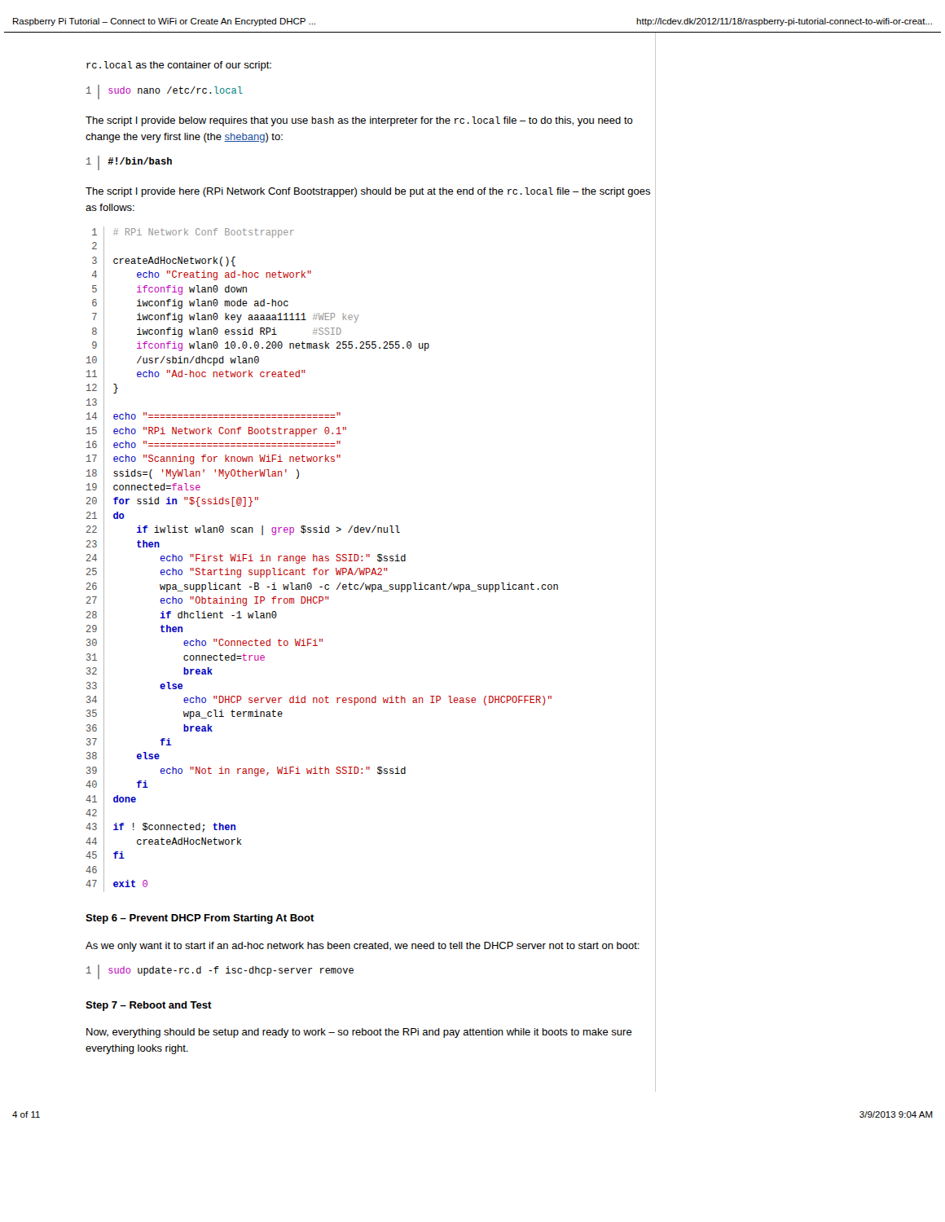Raspberry Pi Tutorial – Connect to WiFi or Create An Encrypted DHCP ...
http://lcdev.dk/2012/11/18/raspberry-pi-tutorial-connect-to-wifi-or-creat...
rc.local as the container of our script:
1
sudo nano /etc/rc.local
The script I provide below requires that you use bash as the interpreter for the rc.local file – to do this, you need to change the very first line (the shebang) to:
1
#!/bin/bash
The script I provide here (RPi Network Conf Bootstrapper) should be put at the end of the rc.local file – the script goes as follows:
1 2 3 4 5 6 7 8 9 10 11 12 13 14 15 16 17 18 19 20 21 22 23 24 25 26 27 28 29 30 31 32 33 34 35 36 37 38 39 40 41 42 43 44 45 46 47
# RPi Network Conf Bootstrapper createAdHocNetwork(){ echo "Creating ad-hoc network" ifconfig wlan0 down iwconfig wlan0 mode ad-hoc iwconfig wlan0 key aaaaa11111 #WEP key iwconfig wlan0 essid RPi #SSID ifconfig wlan0 10.0.0.200 netmask 255.255.255.0 up /usr/sbin/dhcpd wlan0 echo "Ad-hoc network created" } echo "================================" echo "RPi Network Conf Bootstrapper 0.1" echo "================================" echo "Scanning for known WiFi networks" ssids=( 'MyWlan' 'MyOtherWlan' ) connected=false for ssid in "${ssids[@]}" do if iwlist wlan0 scan | grep $ssid > /dev/null then echo "First WiFi in range has SSID:" $ssid echo "Starting supplicant for WPA/WPA2" wpa_supplicant -B -i wlan0 -c /etc/wpa_supplicant/wpa_supplicant.con echo "Obtaining IP from DHCP" if dhclient -1 wlan0 then echo "Connected to WiFi" connected=true break else echo "DHCP server did not respond with an IP lease (DHCPOFFER)" wpa_cli terminate break fi else echo "Not in range, WiFi with SSID:" $ssid fi done if ! $connected; then createAdHocNetwork fi exit 0
Step 6 – Prevent DHCP From Starting At Boot
As we only want it to start if an ad-hoc network has been created, we need to tell the DHCP server not to start on boot:
1
sudo update-rc.d -f isc-dhcp-server remove
Step 7 – Reboot and Test
Now, everything should be setup and ready to work – so reboot the RPi and pay attention while it boots to make sure everything looks right.
4 of 11
3/9/2013 9:04 AM